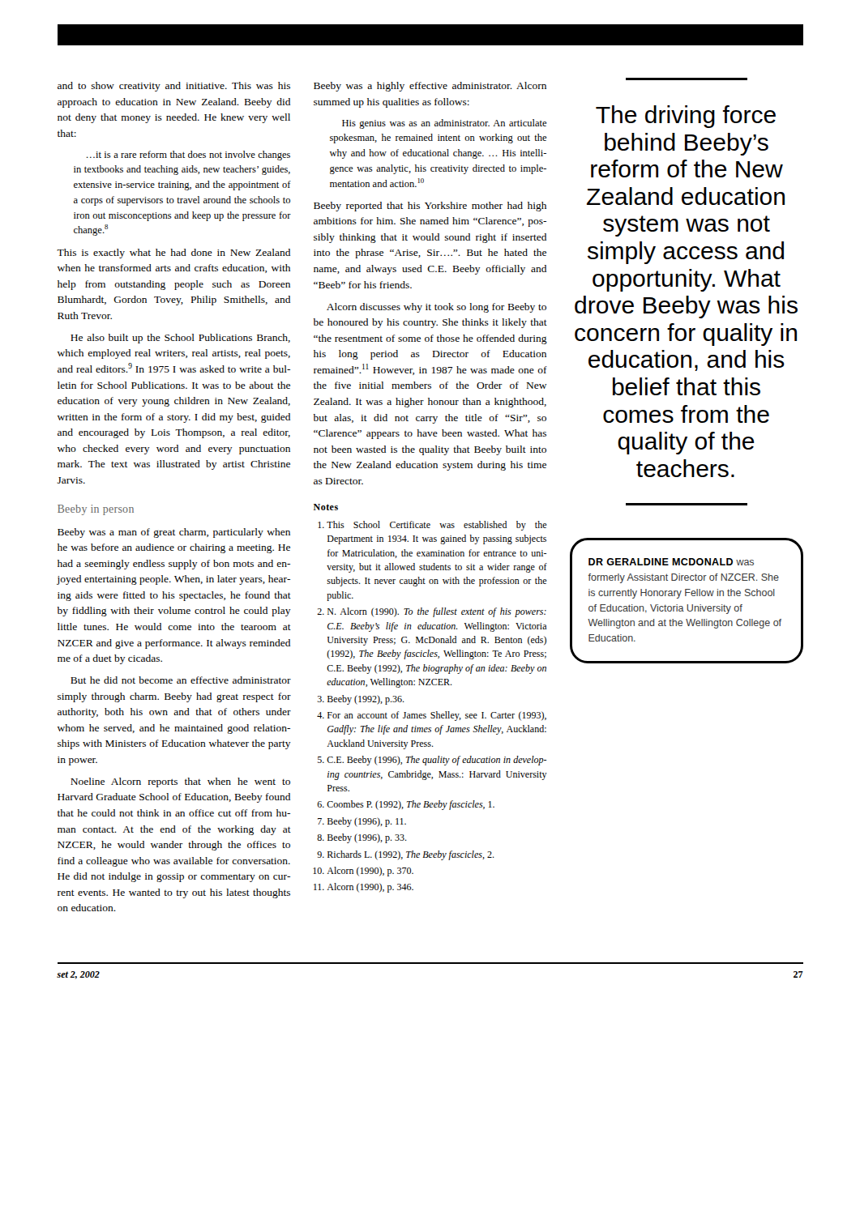and to show creativity and initiative. This was his approach to education in New Zealand. Beeby did not deny that money is needed. He knew very well that:
…it is a rare reform that does not involve changes in textbooks and teaching aids, new teachers’ guides, extensive in-service training, and the appointment of a corps of supervisors to travel around the schools to iron out misconceptions and keep up the pressure for change.8
This is exactly what he had done in New Zealand when he transformed arts and crafts education, with help from outstanding people such as Doreen Blumhardt, Gordon Tovey, Philip Smithells, and Ruth Trevor.
He also built up the School Publications Branch, which employed real writers, real artists, real poets, and real editors.9 In 1975 I was asked to write a bulletin for School Publications. It was to be about the education of very young children in New Zealand, written in the form of a story. I did my best, guided and encouraged by Lois Thompson, a real editor, who checked every word and every punctuation mark. The text was illustrated by artist Christine Jarvis.
Beeby in person
Beeby was a man of great charm, particularly when he was before an audience or chairing a meeting. He had a seemingly endless supply of bon mots and enjoyed entertaining people. When, in later years, hearing aids were fitted to his spectacles, he found that by fiddling with their volume control he could play little tunes. He would come into the tearoom at NZCER and give a performance. It always reminded me of a duet by cicadas.
But he did not become an effective administrator simply through charm. Beeby had great respect for authority, both his own and that of others under whom he served, and he maintained good relationships with Ministers of Education whatever the party in power.
Noeline Alcorn reports that when he went to Harvard Graduate School of Education, Beeby found that he could not think in an office cut off from human contact. At the end of the working day at NZCER, he would wander through the offices to find a colleague who was available for conversation. He did not indulge in gossip or commentary on current events. He wanted to try out his latest thoughts on education.
Beeby was a highly effective administrator. Alcorn summed up his qualities as follows:
His genius was as an administrator. An articulate spokesman, he remained intent on working out the why and how of educational change. … His intelligence was analytic, his creativity directed to implementation and action.10
Beeby reported that his Yorkshire mother had high ambitions for him. She named him “Clarence”, possibly thinking that it would sound right if inserted into the phrase “Arise, Sir….”. But he hated the name, and always used C.E. Beeby officially and “Beeb” for his friends.
Alcorn discusses why it took so long for Beeby to be honoured by his country. She thinks it likely that “the resentment of some of those he offended during his long period as Director of Education remained”.11 However, in 1987 he was made one of the five initial members of the Order of New Zealand. It was a higher honour than a knighthood, but alas, it did not carry the title of “Sir”, so “Clarence” appears to have been wasted. What has not been wasted is the quality that Beeby built into the New Zealand education system during his time as Director.
Notes
This School Certificate was established by the Department in 1934. It was gained by passing subjects for Matriculation, the examination for entrance to university, but it allowed students to sit a wider range of subjects. It never caught on with the profession or the public.
N. Alcorn (1990). To the fullest extent of his powers: C.E. Beeby’s life in education. Wellington: Victoria University Press; G. McDonald and R. Benton (eds) (1992), The Beeby fascicles, Wellington: Te Aro Press; C.E. Beeby (1992), The biography of an idea: Beeby on education, Wellington: NZCER.
Beeby (1992), p.36.
For an account of James Shelley, see I. Carter (1993), Gadfly: The life and times of James Shelley, Auckland: Auckland University Press.
C.E. Beeby (1996), The quality of education in developing countries, Cambridge, Mass.: Harvard University Press.
Coombes P. (1992), The Beeby fascicles, 1.
Beeby (1996), p. 11.
Beeby (1996), p. 33.
Richards L. (1992), The Beeby fascicles, 2.
Alcorn (1990), p. 370.
Alcorn (1990), p. 346.
The driving force behind Beeby’s reform of the New Zealand education system was not simply access and opportunity. What drove Beeby was his concern for quality in education, and his belief that this comes from the quality of the teachers.
DR GERALDINE MCDONALD was formerly Assistant Director of NZCER. She is currently Honorary Fellow in the School of Education, Victoria University of Wellington and at the Wellington College of Education.
set 2, 2002
27